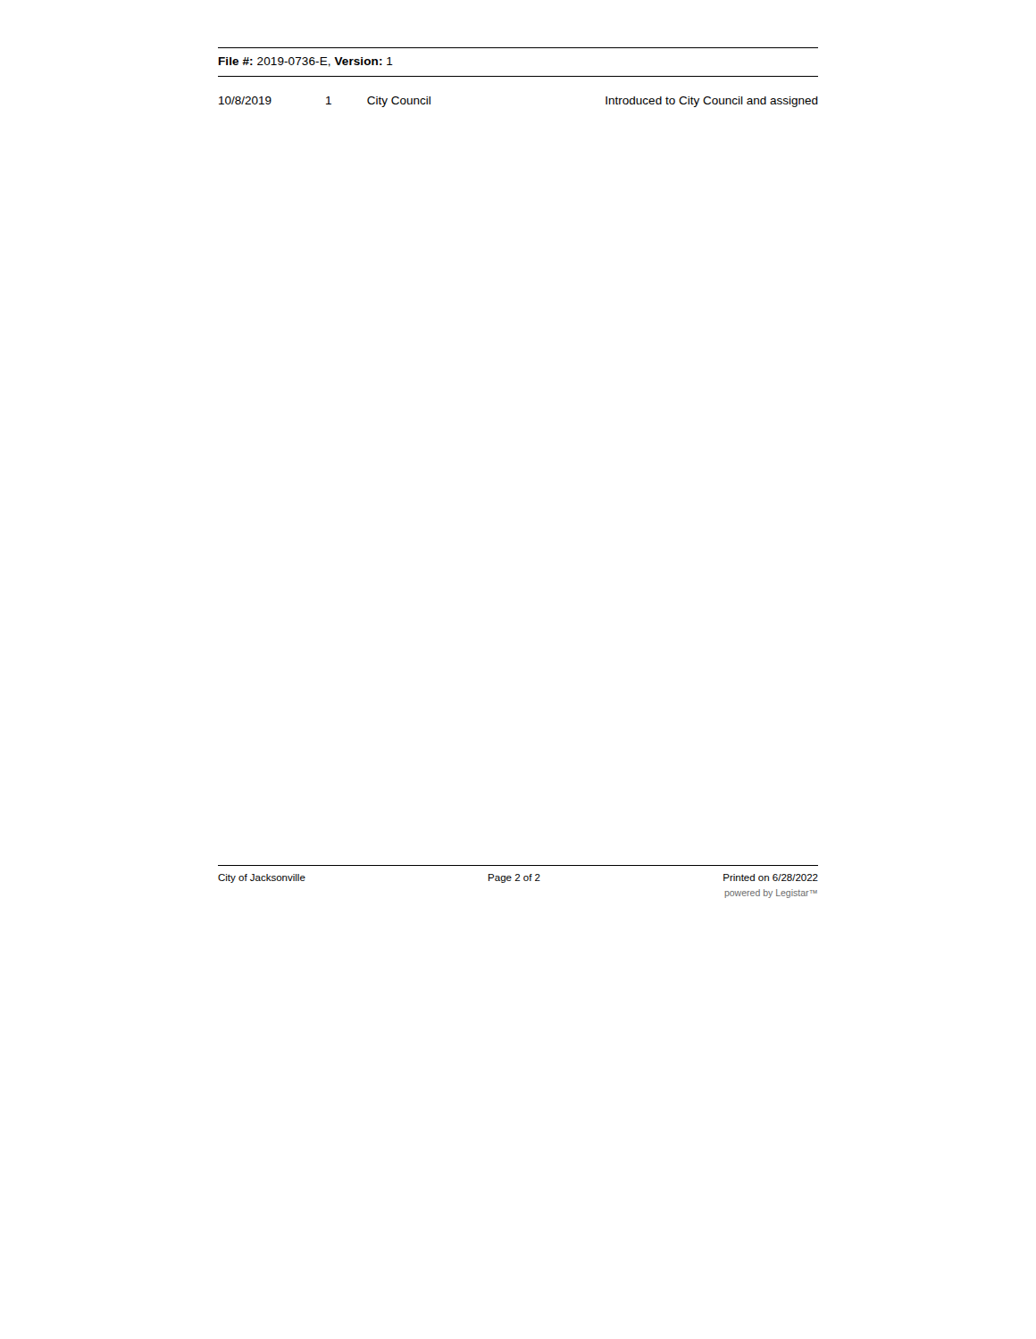File #: 2019-0736-E, Version: 1
| 10/8/2019 | 1 | City Council | Introduced to City Council and assigned |
City of Jacksonville
Page 2 of 2
Printed on 6/28/2022
powered by Legistar™